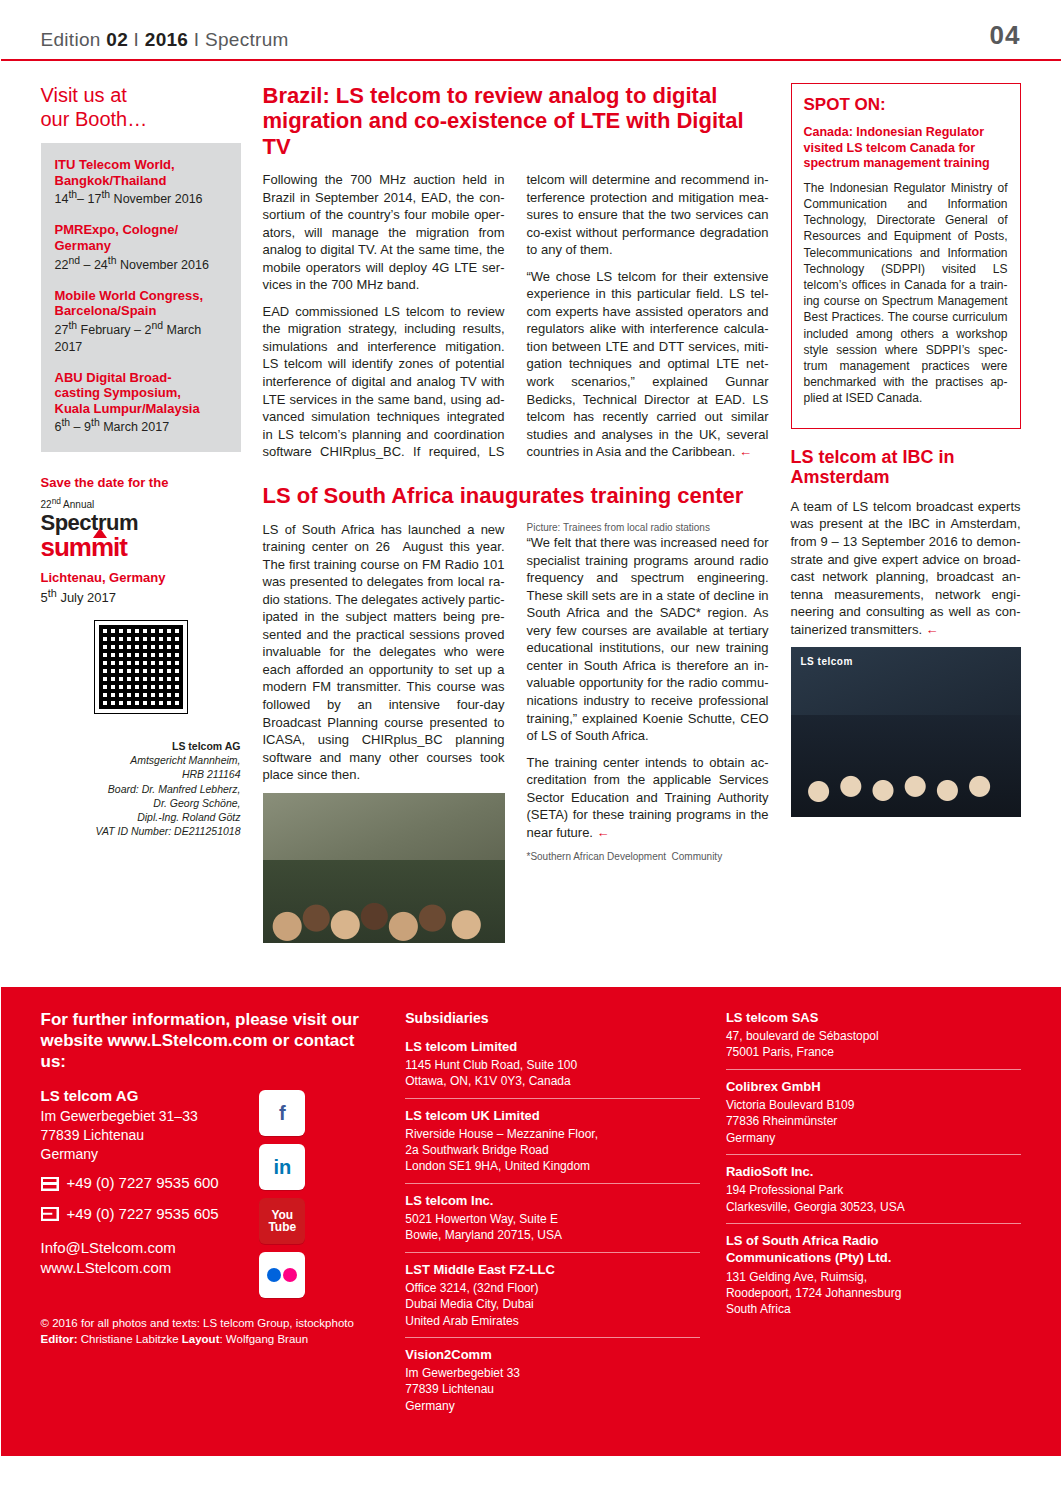Edition 02 I 2016 I Spectrum
04
Visit us at
our Booth…
ITU Telecom World,
Bangkok/Thailand 14th– 17th November 2016
PMRExpo, Cologne/
Germany 22nd – 24th November 2016
Mobile World Congress,
Barcelona/Spain 27th February – 2nd March 2017
ABU Digital Broad-
casting Symposium,
Kuala Lumpur/Malaysia 6th – 9th March 2017
Save the date for the
22nd Annual
Spectrum
summit
Lichtenau, Germany
5th July 2017
LS telcom AG
Amtsgericht Mannheim,
HRB 211164
Board: Dr. Manfred Lebherz,
Dr. Georg Schöne,
Dipl.-Ing. Roland Götz
VAT ID Number: DE211251018
Brazil: LS telcom to review analog to digital migration and co-existence of LTE with Digital TV
Following the 700 MHz auction held in Brazil in September 2014, EAD, the consortium of the country’s four mobile operators, will manage the migration from analog to digital TV. At the same time, the mobile operators will deploy 4G LTE services in the 700 MHz band.
EAD commissioned LS telcom to review the migration strategy, including results, simulations and interference mitigation. LS telcom will identify zones of potential interference of digital and analog TV with LTE services in the same band, using advanced simulation techniques integrated in LS telcom’s planning and coordination software CHIRplus_BC. If required, LS telcom will determine and recommend interference protection and mitigation measures to ensure that the two services can co-exist without performance degradation to any of them.
“We chose LS telcom for their extensive experience in this particular field. LS telcom experts have assisted operators and regulators alike with interference calculation between LTE and DTT services, mitigation techniques and optimal LTE network scenarios,” explained Gunnar Bedicks, Technical Director at EAD. LS telcom has recently carried out similar studies and analyses in the UK, several countries in Asia and the Caribbean. ←
LS of South Africa inaugurates training center
LS of South Africa has launched a new training center on 26 August this year. The first training course on FM Radio 101 was presented to delegates from local radio stations. The delegates actively participated in the subject matters being presented and the practical sessions proved invaluable for the delegates who were each afforded an opportunity to set up a modern FM transmitter. This course was followed by an intensive four-day Broadcast Planning course presented to ICASA, using CHIRplus_BC planning software and many other courses took place since then.
Picture: Trainees from local radio stations
“We felt that there was increased need for specialist training programs around radio frequency and spectrum engineering. These skill sets are in a state of decline in South Africa and the SADC* region. As very few courses are available at tertiary educational institutions, our new training center in South Africa is therefore an invaluable opportunity for the radio communications industry to receive professional training,” explained Koenie Schutte, CEO of LS of South Africa.
The training center intends to obtain accreditation from the applicable Services Sector Education and Training Authority (SETA) for these training programs in the near future. ←
*Southern African Development Community
SPOT ON:
Canada: Indonesian Regulator visited LS telcom Canada for spectrum management training
The Indonesian Regulator Ministry of Communication and Information Technology, Directorate General of Resources and Equipment of Posts, Telecommunications and Information Technology (SDPPI) visited LS telcom’s offices in Canada for a training course on Spectrum Management Best Practices. The course curriculum included among others a workshop style session where SDPPI’s spectrum management practices were benchmarked with the practises applied at ISED Canada.
LS telcom at IBC in Amsterdam
A team of LS telcom broadcast experts was present at the IBC in Amsterdam, from 9 – 13 September 2016 to demonstrate and give expert advice on broadcast network planning, broadcast antenna measurements, network engineering and consulting as well as containerized transmitters. ←
LS telcom
For further information, please visit our
website www.LStelcom.com or contact us:
LS telcom AG
Im Gewerbegebiet 31–33
77839 Lichtenau
Germany
+49 (0) 7227 9535 600
+49 (0) 7227 9535 605
Info@LStelcom.com
www.LStelcom.com
f
in
You Tube
© 2016 for all photos and texts: LS telcom Group, istockphoto
Editor: Christiane Labitzke Layout: Wolfgang Braun
Subsidiaries
LS telcom Limited 1145 Hunt Club Road, Suite 100
Ottawa, ON, K1V 0Y3, Canada
LS telcom UK Limited Riverside House – Mezzanine Floor,
2a Southwark Bridge Road
London SE1 9HA, United Kingdom
LS telcom Inc. 5021 Howerton Way, Suite E
Bowie, Maryland 20715, USA
LST Middle East FZ-LLC Office 3214, (32nd Floor)
Dubai Media City, Dubai
United Arab Emirates
Vision2Comm Im Gewerbegebiet 33
77839 Lichtenau
Germany
LS telcom SAS 47, boulevard de Sébastopol
75001 Paris, France
Colibrex GmbH Victoria Boulevard B109
77836 Rheinmünster
Germany
RadioSoft Inc. 194 Professional Park
Clarkesville, Georgia 30523, USA
LS of South Africa Radio
Communications (Pty) Ltd. 131 Gelding Ave, Ruimsig,
Roodepoort, 1724 Johannesburg
South Africa